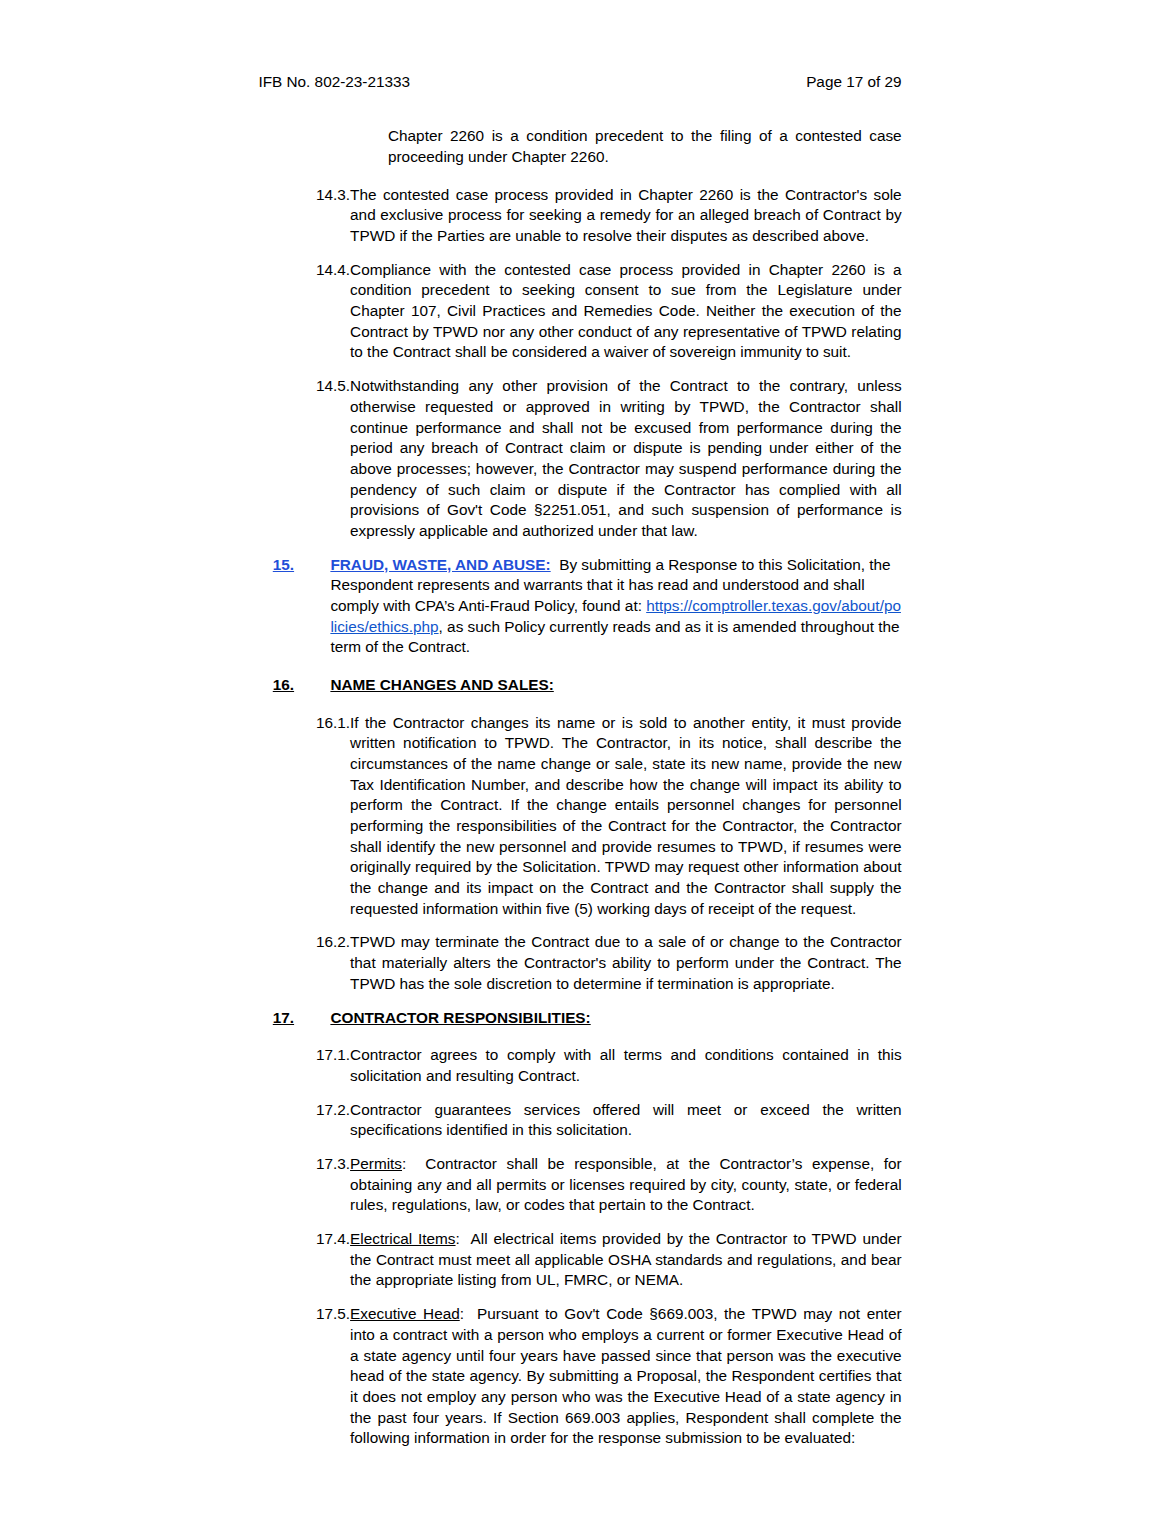IFB No. 802-23-21333
Page 17 of 29
Chapter 2260 is a condition precedent to the filing of a contested case proceeding under Chapter 2260.
14.3.
The contested case process provided in Chapter 2260 is the Contractor's sole and exclusive process for seeking a remedy for an alleged breach of Contract by TPWD if the Parties are unable to resolve their disputes as described above.
14.4.
Compliance with the contested case process provided in Chapter 2260 is a condition precedent to seeking consent to sue from the Legislature under Chapter 107, Civil Practices and Remedies Code. Neither the execution of the Contract by TPWD nor any other conduct of any representative of TPWD relating to the Contract shall be considered a waiver of sovereign immunity to suit.
14.5.
Notwithstanding any other provision of the Contract to the contrary, unless otherwise requested or approved in writing by TPWD, the Contractor shall continue performance and shall not be excused from performance during the period any breach of Contract claim or dispute is pending under either of the above processes; however, the Contractor may suspend performance during the pendency of such claim or dispute if the Contractor has complied with all provisions of Gov't Code §2251.051, and such suspension of performance is expressly applicable and authorized under that law.
15.
FRAUD, WASTE, AND ABUSE: By submitting a Response to this Solicitation, the Respondent represents and warrants that it has read and understood and shall comply with CPA’s Anti-Fraud Policy, found at: https://comptroller.texas.gov/about/policies/ethics.php, as such Policy currently reads and as it is amended throughout the term of the Contract.
16.
NAME CHANGES AND SALES:
16.1.
If the Contractor changes its name or is sold to another entity, it must provide written notification to TPWD. The Contractor, in its notice, shall describe the circumstances of the name change or sale, state its new name, provide the new Tax Identification Number, and describe how the change will impact its ability to perform the Contract. If the change entails personnel changes for personnel performing the responsibilities of the Contract for the Contractor, the Contractor shall identify the new personnel and provide resumes to TPWD, if resumes were originally required by the Solicitation. TPWD may request other information about the change and its impact on the Contract and the Contractor shall supply the requested information within five (5) working days of receipt of the request.
16.2.
TPWD may terminate the Contract due to a sale of or change to the Contractor that materially alters the Contractor's ability to perform under the Contract. The TPWD has the sole discretion to determine if termination is appropriate.
17.
CONTRACTOR RESPONSIBILITIES:
17.1.
Contractor agrees to comply with all terms and conditions contained in this solicitation and resulting Contract.
17.2.
Contractor guarantees services offered will meet or exceed the written specifications identified in this solicitation.
17.3.
Permits: Contractor shall be responsible, at the Contractor’s expense, for obtaining any and all permits or licenses required by city, county, state, or federal rules, regulations, law, or codes that pertain to the Contract.
17.4.
Electrical Items: All electrical items provided by the Contractor to TPWD under the Contract must meet all applicable OSHA standards and regulations, and bear the appropriate listing from UL, FMRC, or NEMA.
17.5.
Executive Head: Pursuant to Gov't Code §669.003, the TPWD may not enter into a contract with a person who employs a current or former Executive Head of a state agency until four years have passed since that person was the executive head of the state agency. By submitting a Proposal, the Respondent certifies that it does not employ any person who was the Executive Head of a state agency in the past four years. If Section 669.003 applies, Respondent shall complete the following information in order for the response submission to be evaluated: